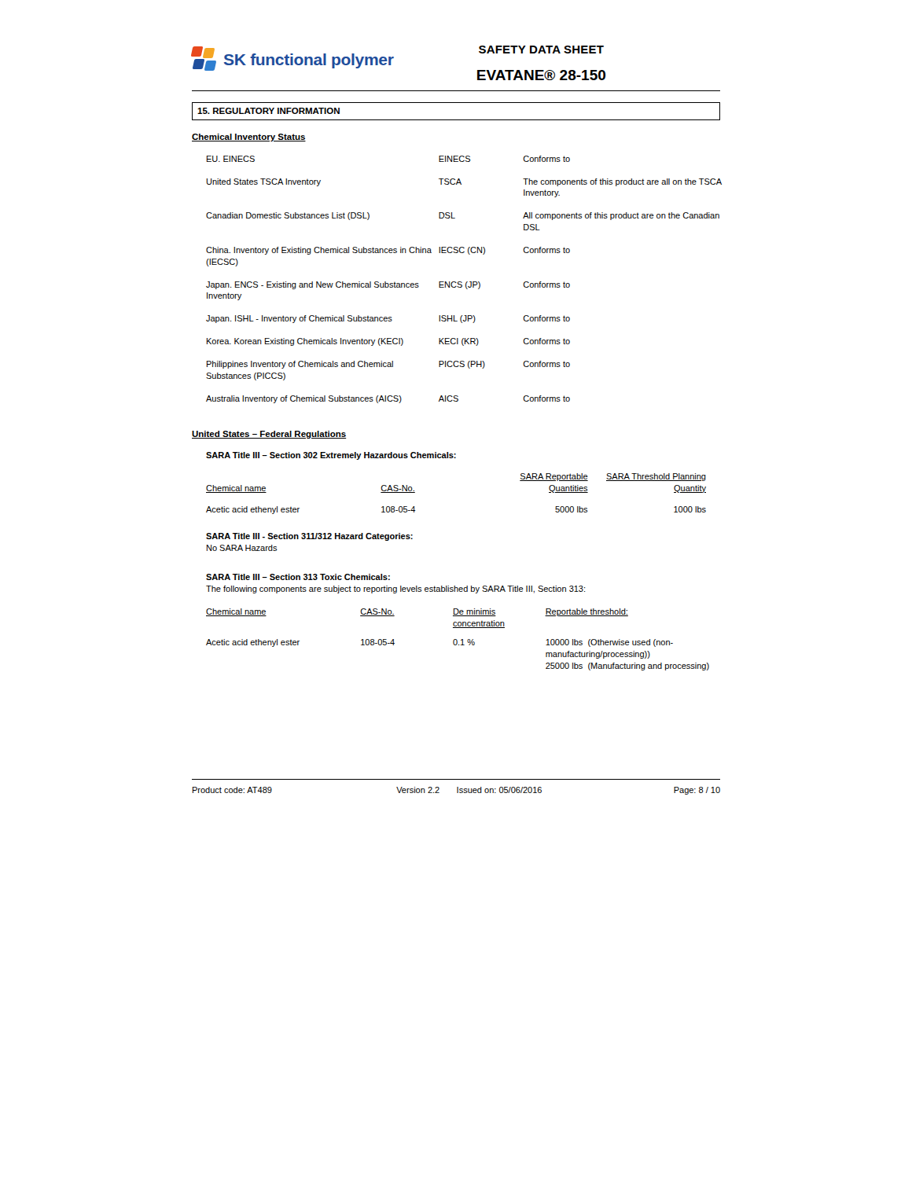SK functional polymer
SAFETY DATA SHEET
EVATANE® 28-150
15. REGULATORY INFORMATION
Chemical Inventory Status
| EU. EINECS | EINECS | Conforms to |
| United States TSCA Inventory | TSCA | The components of this product are all on the TSCA Inventory. |
| Canadian Domestic Substances List (DSL) | DSL | All components of this product are on the Canadian DSL |
| China. Inventory of Existing Chemical Substances in China (IECSC) | IECSC (CN) | Conforms to |
| Japan. ENCS - Existing and New Chemical Substances Inventory | ENCS (JP) | Conforms to |
| Japan. ISHL - Inventory of Chemical Substances | ISHL (JP) | Conforms to |
| Korea. Korean Existing Chemicals Inventory (KECI) | KECI (KR) | Conforms to |
| Philippines Inventory of Chemicals and Chemical Substances (PICCS) | PICCS (PH) | Conforms to |
| Australia Inventory of Chemical Substances (AICS) | AICS | Conforms to |
United States – Federal Regulations
SARA Title III – Section 302 Extremely Hazardous Chemicals:
| Chemical name | CAS-No. | SARA Reportable Quantities | SARA Threshold Planning Quantity |
| --- | --- | --- | --- |
| Acetic acid ethenyl ester | 108-05-4 | 5000 lbs | 1000 lbs |
SARA Title III - Section 311/312 Hazard Categories:
No SARA Hazards
SARA Title III – Section 313 Toxic Chemicals:
The following components are subject to reporting levels established by SARA Title III, Section 313:
| Chemical name | CAS-No. | De minimis concentration | Reportable threshold: |
| --- | --- | --- | --- |
| Acetic acid ethenyl ester | 108-05-4 | 0.1 % | 10000 lbs (Otherwise used (non-manufacturing/processing)) 25000 lbs (Manufacturing and processing) |
Product code: AT489
Version 2.2 Issued on: 05/06/2016
Page: 8 / 10